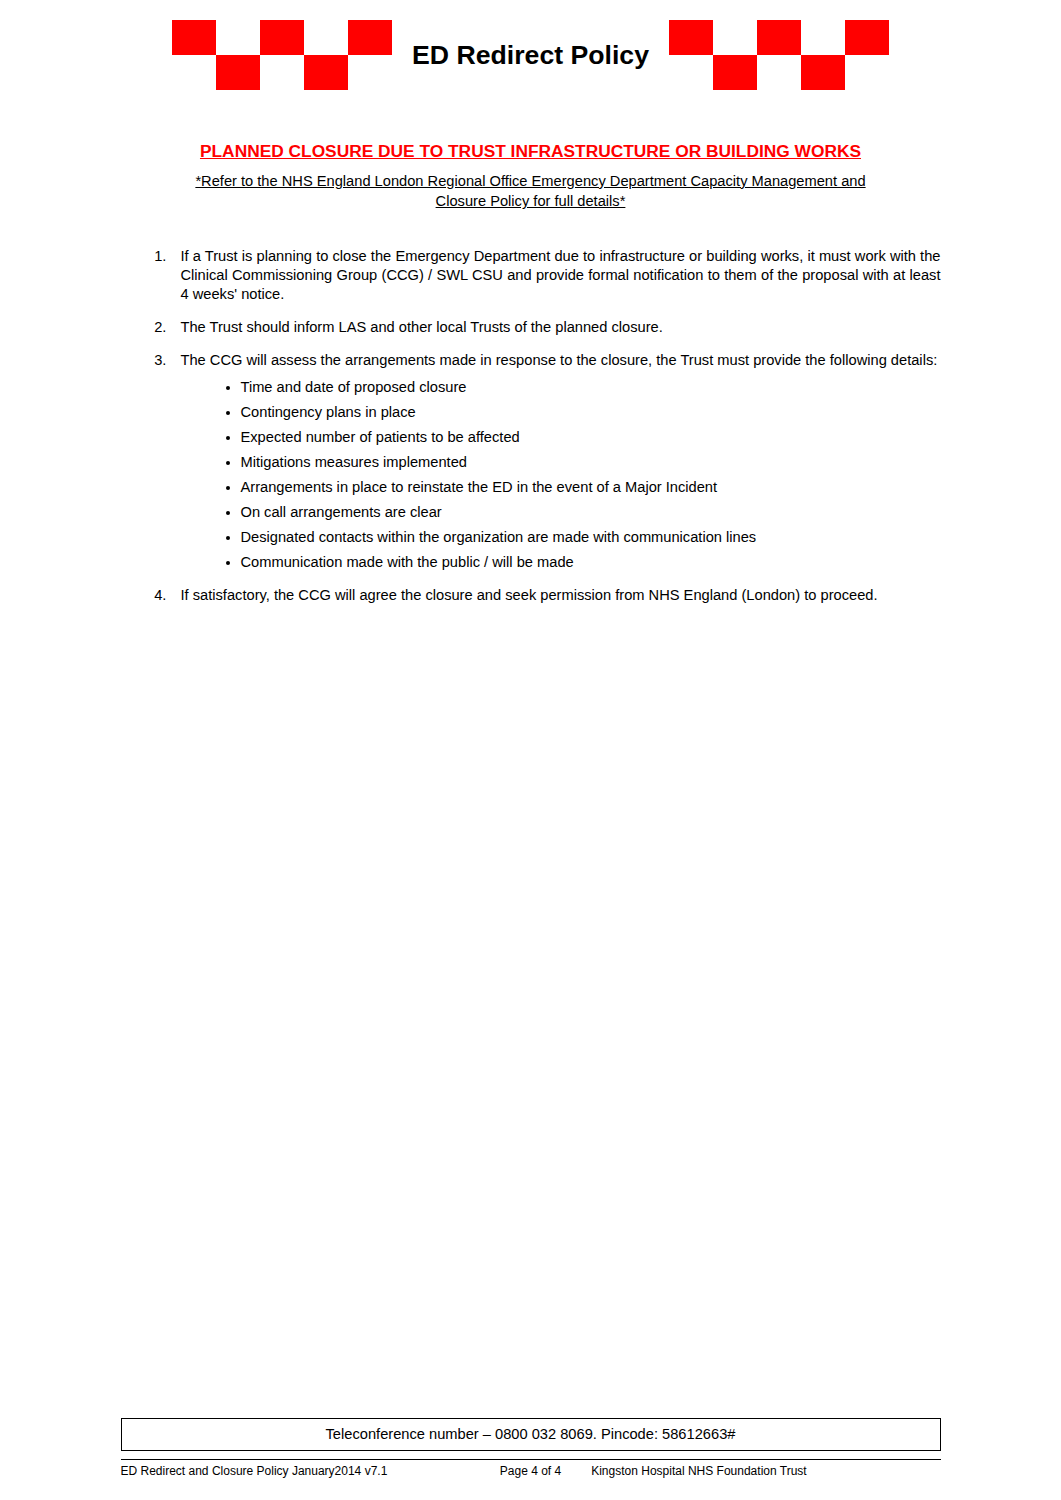ED Redirect Policy
PLANNED CLOSURE DUE TO TRUST INFRASTRUCTURE OR BUILDING WORKS
*Refer to the NHS England London Regional Office Emergency Department Capacity Management and
Closure Policy for full details*
If a Trust is planning to close the Emergency Department due to infrastructure or building works, it must work with the Clinical Commissioning Group (CCG) / SWL CSU and provide formal notification to them of the proposal with at least 4 weeks' notice.
The Trust should inform LAS and other local Trusts of the planned closure.
The CCG will assess the arrangements made in response to the closure, the Trust must provide the following details:
Time and date of proposed closure
Contingency plans in place
Expected number of patients to be affected
Mitigations measures implemented
Arrangements in place to reinstate the ED in the event of a Major Incident
On call arrangements are clear
Designated contacts within the organization are made with communication lines
Communication made with the public / will be made
If satisfactory, the CCG will agree the closure and seek permission from NHS England (London) to proceed.
Teleconference number – 0800 032 8069. Pincode: 58612663#
ED Redirect and Closure Policy January2014 v7.1
Page 4 of 4
Kingston Hospital NHS Foundation Trust